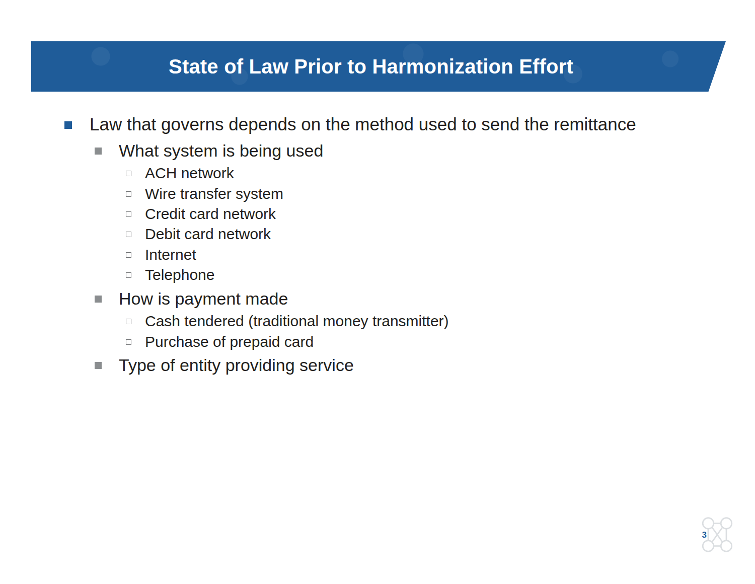State of Law Prior to Harmonization Effort
Law that governs depends on the method used to send the remittance
What system is being used
ACH network
Wire transfer system
Credit card network
Debit card network
Internet
Telephone
How is payment made
Cash tendered (traditional money transmitter)
Purchase of prepaid card
Type of entity providing service
3